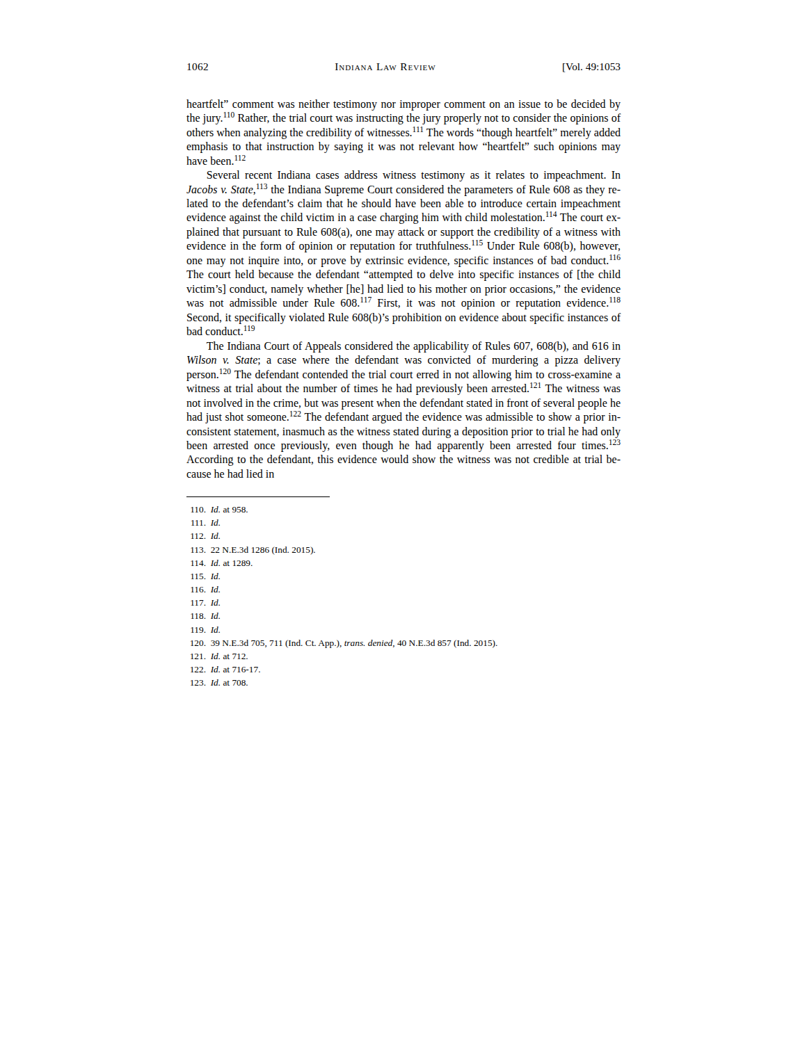1062 Indiana Law Review [Vol. 49:1053
heartfelt” comment was neither testimony nor improper comment on an issue to be decided by the jury.110 Rather, the trial court was instructing the jury properly not to consider the opinions of others when analyzing the credibility of witnesses.111 The words “though heartfelt” merely added emphasis to that instruction by saying it was not relevant how “heartfelt” such opinions may have been.112
Several recent Indiana cases address witness testimony as it relates to impeachment. In Jacobs v. State,113 the Indiana Supreme Court considered the parameters of Rule 608 as they related to the defendant’s claim that he should have been able to introduce certain impeachment evidence against the child victim in a case charging him with child molestation.114 The court explained that pursuant to Rule 608(a), one may attack or support the credibility of a witness with evidence in the form of opinion or reputation for truthfulness.115 Under Rule 608(b), however, one may not inquire into, or prove by extrinsic evidence, specific instances of bad conduct.116 The court held because the defendant “attempted to delve into specific instances of [the child victim’s] conduct, namely whether [he] had lied to his mother on prior occasions,” the evidence was not admissible under Rule 608.117 First, it was not opinion or reputation evidence.118 Second, it specifically violated Rule 608(b)’s prohibition on evidence about specific instances of bad conduct.119
The Indiana Court of Appeals considered the applicability of Rules 607, 608(b), and 616 in Wilson v. State; a case where the defendant was convicted of murdering a pizza delivery person.120 The defendant contended the trial court erred in not allowing him to cross-examine a witness at trial about the number of times he had previously been arrested.121 The witness was not involved in the crime, but was present when the defendant stated in front of several people he had just shot someone.122 The defendant argued the evidence was admissible to show a prior inconsistent statement, inasmuch as the witness stated during a deposition prior to trial he had only been arrested once previously, even though he had apparently been arrested four times.123 According to the defendant, this evidence would show the witness was not credible at trial because he had lied in
110. Id. at 958.
111. Id.
112. Id.
113. 22 N.E.3d 1286 (Ind. 2015).
114. Id. at 1289.
115. Id.
116. Id.
117. Id.
118. Id.
119. Id.
120. 39 N.E.3d 705, 711 (Ind. Ct. App.), trans. denied, 40 N.E.3d 857 (Ind. 2015).
121. Id. at 712.
122. Id. at 716-17.
123. Id. at 708.